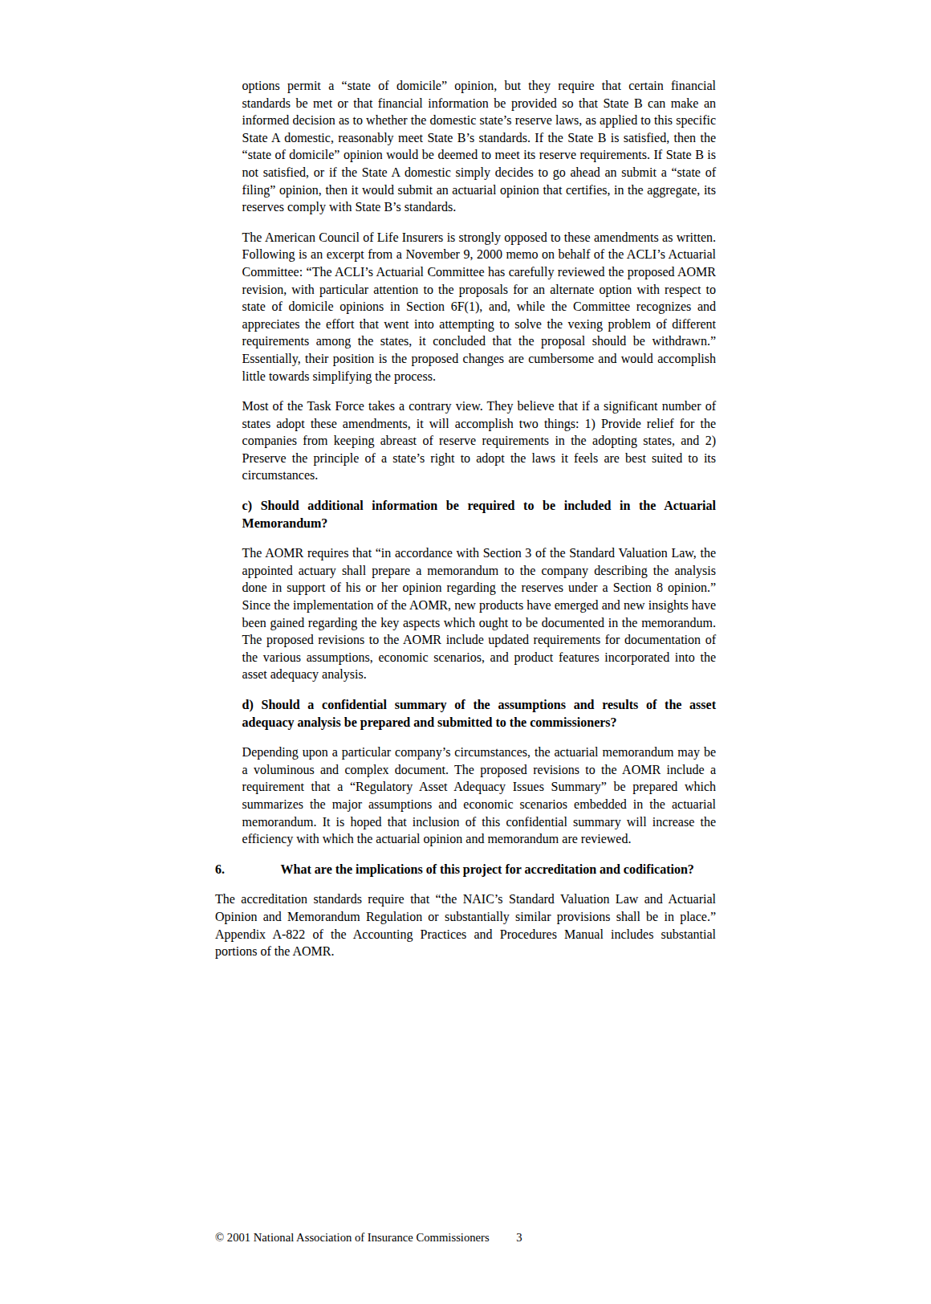options permit a “state of domicile” opinion, but they require that certain financial standards be met or that financial information be provided so that State B can make an informed decision as to whether the domestic state’s reserve laws, as applied to this specific State A domestic, reasonably meet State B’s standards. If the State B is satisfied, then the “state of domicile” opinion would be deemed to meet its reserve requirements. If State B is not satisfied, or if the State A domestic simply decides to go ahead an submit a “state of filing” opinion, then it would submit an actuarial opinion that certifies, in the aggregate, its reserves comply with State B’s standards.
The American Council of Life Insurers is strongly opposed to these amendments as written. Following is an excerpt from a November 9, 2000 memo on behalf of the ACLI’s Actuarial Committee: “The ACLI’s Actuarial Committee has carefully reviewed the proposed AOMR revision, with particular attention to the proposals for an alternate option with respect to state of domicile opinions in Section 6F(1), and, while the Committee recognizes and appreciates the effort that went into attempting to solve the vexing problem of different requirements among the states, it concluded that the proposal should be withdrawn.” Essentially, their position is the proposed changes are cumbersome and would accomplish little towards simplifying the process.
Most of the Task Force takes a contrary view. They believe that if a significant number of states adopt these amendments, it will accomplish two things: 1) Provide relief for the companies from keeping abreast of reserve requirements in the adopting states, and 2) Preserve the principle of a state’s right to adopt the laws it feels are best suited to its circumstances.
c) Should additional information be required to be included in the Actuarial Memorandum?
The AOMR requires that “in accordance with Section 3 of the Standard Valuation Law, the appointed actuary shall prepare a memorandum to the company describing the analysis done in support of his or her opinion regarding the reserves under a Section 8 opinion.” Since the implementation of the AOMR, new products have emerged and new insights have been gained regarding the key aspects which ought to be documented in the memorandum. The proposed revisions to the AOMR include updated requirements for documentation of the various assumptions, economic scenarios, and product features incorporated into the asset adequacy analysis.
d) Should a confidential summary of the assumptions and results of the asset adequacy analysis be prepared and submitted to the commissioners?
Depending upon a particular company’s circumstances, the actuarial memorandum may be a voluminous and complex document. The proposed revisions to the AOMR include a requirement that a “Regulatory Asset Adequacy Issues Summary” be prepared which summarizes the major assumptions and economic scenarios embedded in the actuarial memorandum. It is hoped that inclusion of this confidential summary will increase the efficiency with which the actuarial opinion and memorandum are reviewed.
6.
What are the implications of this project for accreditation and codification?
The accreditation standards require that “the NAIC’s Standard Valuation Law and Actuarial Opinion and Memorandum Regulation or substantially similar provisions shall be in place.” Appendix A-822 of the Accounting Practices and Procedures Manual includes substantial portions of the AOMR.
© 2001 National Association of Insurance Commissioners 3